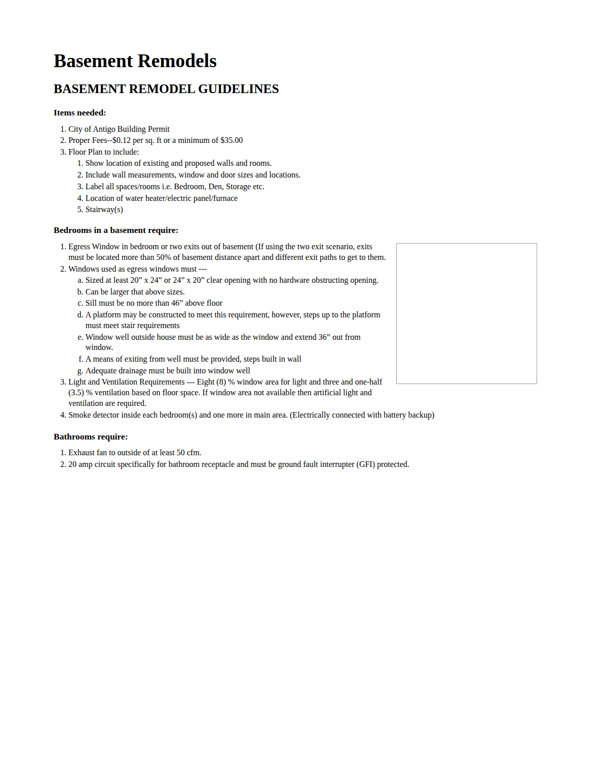Basement Remodels
BASEMENT REMODEL GUIDELINES
Items needed:
City of Antigo Building Permit
Proper Fees--$0.12 per sq. ft or a minimum of $35.00
Floor Plan to include:
Show location of existing and proposed walls and rooms.
Include wall measurements, window and door sizes and locations.
Label all spaces/rooms i.e. Bedroom, Den, Storage etc.
Location of water heater/electric panel/furnace
Stairway(s)
Bedrooms in a basement require:
Egress Window in bedroom or two exits out of basement (If using the two exit scenario, exits must be located more than 50% of basement distance apart and different exit paths to get to them.
Windows used as egress windows must ---
Sized at least 20” x 24” or 24” x 20” clear opening with no hardware obstructing opening.
Can be larger that above sizes.
Sill must be no more than 46” above floor
A platform may be constructed to meet this requirement, however, steps up to the platform must meet stair requirements
Window well outside house must be as wide as the window and extend 36” out from window.
A means of exiting from well must be provided, steps built in wall
Adequate drainage must be built into window well
Light and Ventilation Requirements — Eight (8) % window area for light and three and one-half (3.5) % ventilation based on floor space. If window area not available then artificial light and ventilation are required.
Smoke detector inside each bedroom(s) and one more in main area. (Electrically connected with battery backup)
Bathrooms require:
Exhaust fan to outside of at least 50 cfm.
20 amp circuit specifically for bathroom receptacle and must be ground fault interrupter (GFI) protected.